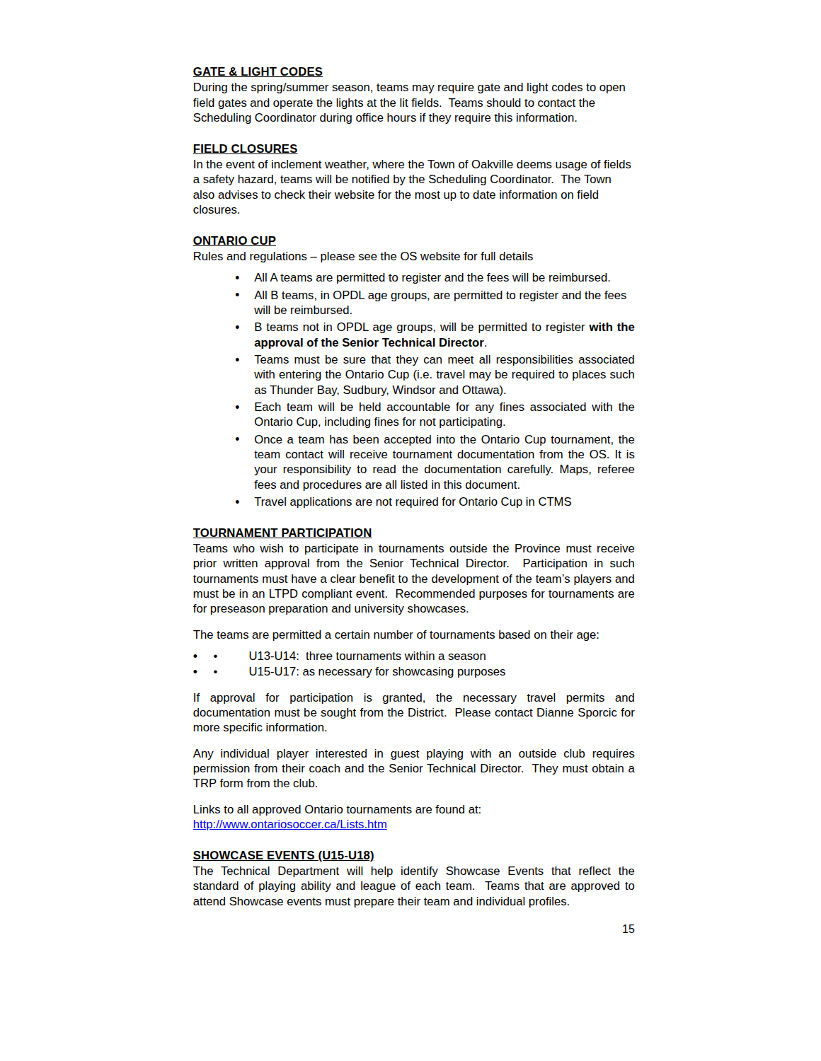GATE & LIGHT CODES
During the spring/summer season, teams may require gate and light codes to open field gates and operate the lights at the lit fields. Teams should to contact the Scheduling Coordinator during office hours if they require this information.
FIELD CLOSURES
In the event of inclement weather, where the Town of Oakville deems usage of fields a safety hazard, teams will be notified by the Scheduling Coordinator. The Town also advises to check their website for the most up to date information on field closures.
ONTARIO CUP
Rules and regulations – please see the OS website for full details
All A teams are permitted to register and the fees will be reimbursed.
All B teams, in OPDL age groups, are permitted to register and the fees will be reimbursed.
B teams not in OPDL age groups, will be permitted to register with the approval of the Senior Technical Director.
Teams must be sure that they can meet all responsibilities associated with entering the Ontario Cup (i.e. travel may be required to places such as Thunder Bay, Sudbury, Windsor and Ottawa).
Each team will be held accountable for any fines associated with the Ontario Cup, including fines for not participating.
Once a team has been accepted into the Ontario Cup tournament, the team contact will receive tournament documentation from the OS. It is your responsibility to read the documentation carefully. Maps, referee fees and procedures are all listed in this document.
Travel applications are not required for Ontario Cup in CTMS
TOURNAMENT PARTICIPATION
Teams who wish to participate in tournaments outside the Province must receive prior written approval from the Senior Technical Director. Participation in such tournaments must have a clear benefit to the development of the team’s players and must be in an LTPD compliant event. Recommended purposes for tournaments are for preseason preparation and university showcases.
The teams are permitted a certain number of tournaments based on their age:
•U13-U14: three tournaments within a season
•U15-U17: as necessary for showcasing purposes
If approval for participation is granted, the necessary travel permits and documentation must be sought from the District. Please contact Dianne Sporcic for more specific information.
Any individual player interested in guest playing with an outside club requires permission from their coach and the Senior Technical Director. They must obtain a TRP form from the club.
Links to all approved Ontario tournaments are found at: http://www.ontariosoccer.ca/Lists.htm
SHOWCASE EVENTS (U15-U18)
The Technical Department will help identify Showcase Events that reflect the standard of playing ability and league of each team. Teams that are approved to attend Showcase events must prepare their team and individual profiles.
15